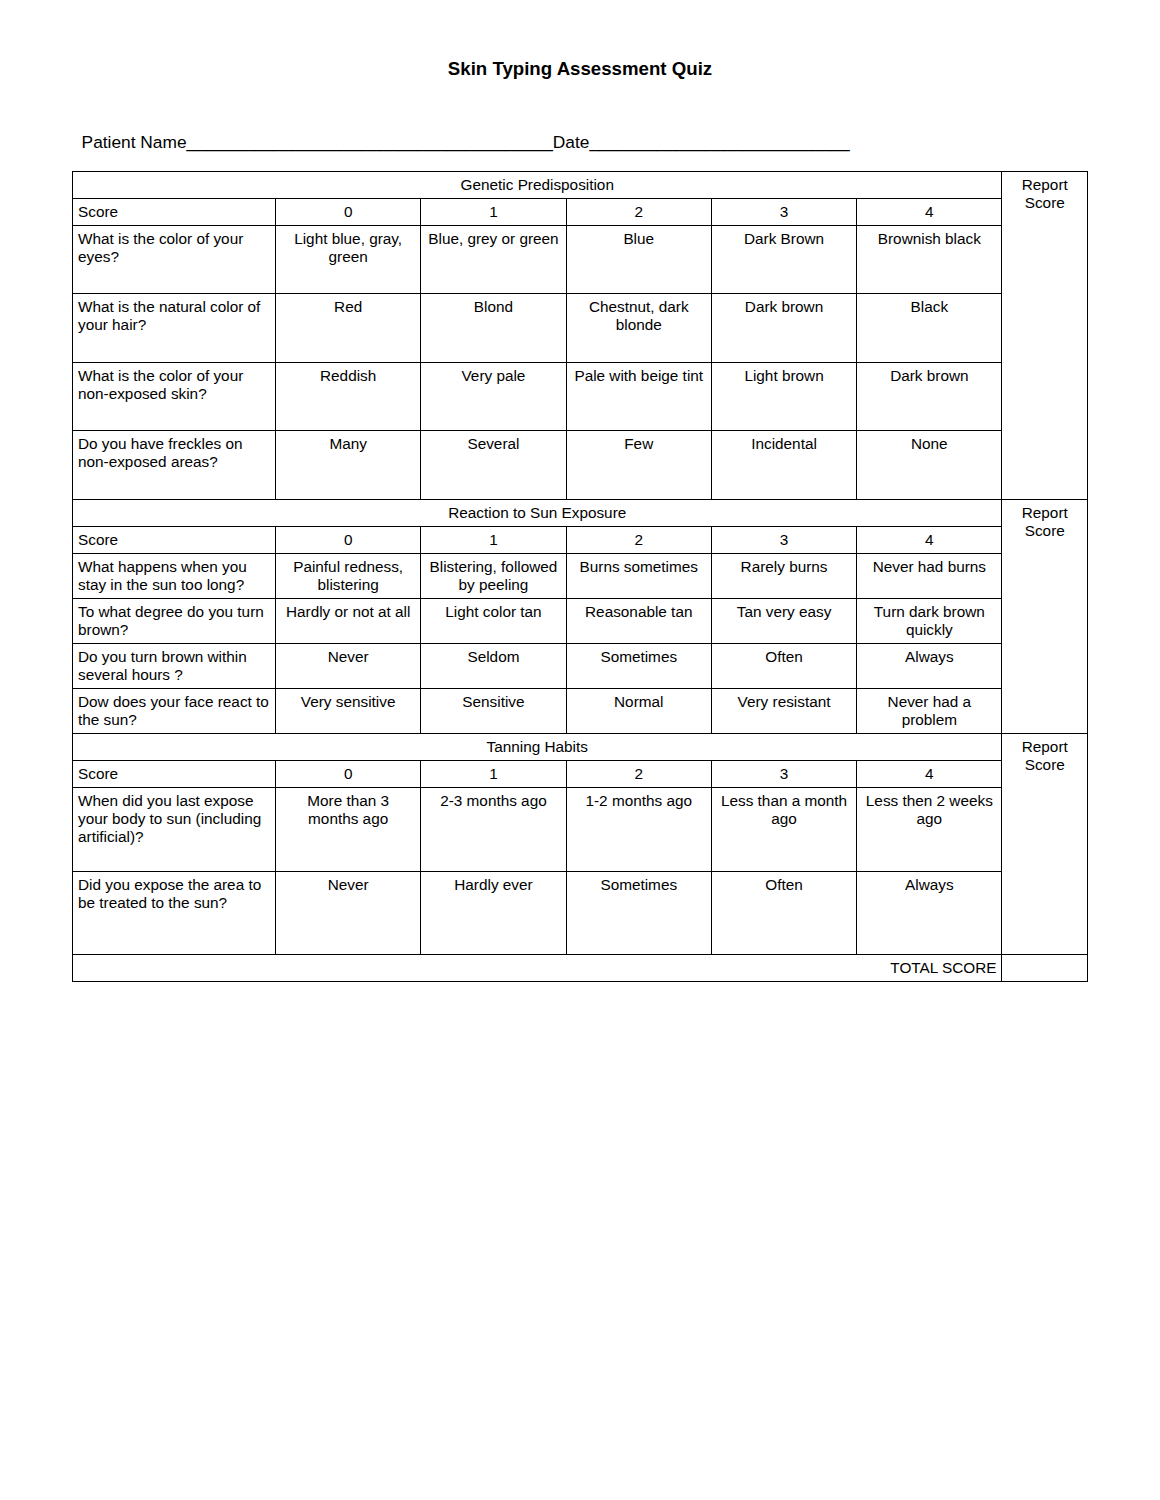Skin Typing Assessment Quiz
Patient Name______________________________________Date___________________________
| Genetic Predisposition | Report Score |
| Score | 0 | 1 | 2 | 3 | 4 |
| What is the color of your eyes? | Light blue, gray, green | Blue, grey or green | Blue | Dark Brown | Brownish black |
| What is the natural color of your hair? | Red | Blond | Chestnut, dark blonde | Dark brown | Black |
| What is the color of your non-exposed skin? | Reddish | Very pale | Pale with beige tint | Light brown | Dark brown |
| Do you have freckles on non-exposed areas? | Many | Several | Few | Incidental | None |
| Reaction to Sun Exposure | Report Score |
| Score | 0 | 1 | 2 | 3 | 4 |
| What happens when you stay in the sun too long? | Painful redness, blistering | Blistering, followed by peeling | Burns sometimes | Rarely burns | Never had burns |
| To what degree do you turn brown? | Hardly or not at all | Light color tan | Reasonable tan | Tan very easy | Turn dark brown quickly |
| Do you turn brown within several hours ? | Never | Seldom | Sometimes | Often | Always |
| Dow does your face react to the sun? | Very sensitive | Sensitive | Normal | Very resistant | Never had a problem |
| Tanning Habits | Report Score |
| Score | 0 | 1 | 2 | 3 | 4 |
| When did you last expose your body to sun (including artificial)? | More than 3 months ago | 2-3 months ago | 1-2 months ago | Less than a month ago | Less then 2 weeks ago |
| Did you expose the area to be treated to the sun? | Never | Hardly ever | Sometimes | Often | Always |
| TOTAL SCORE | |